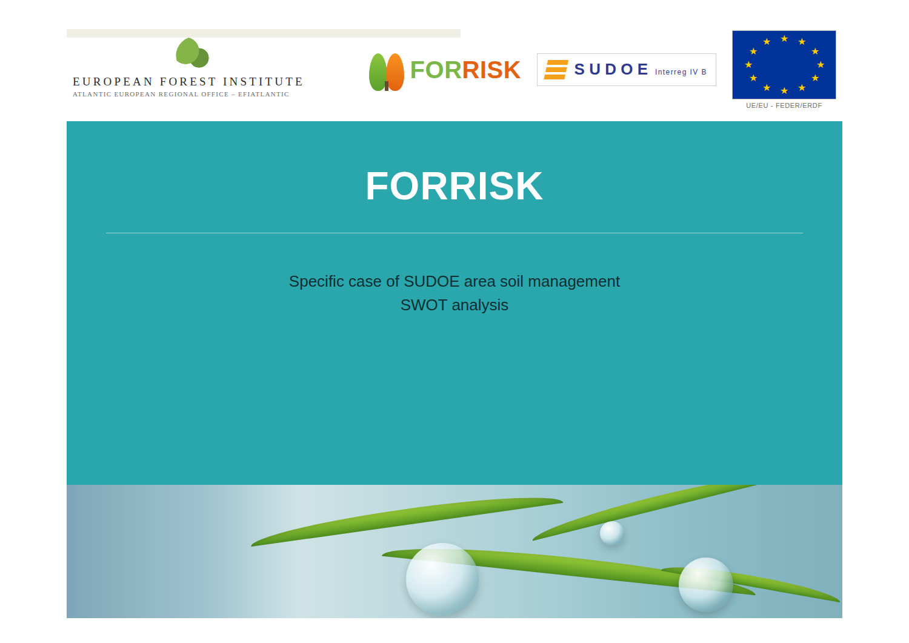EUROPEAN FOREST INSTITUTE
ATLANTIC EUROPEAN REGIONAL OFFICE – EFIATLANTIC
FOR RISK
SUDOE Interreg IV B
★ ★ ★ ★ ★ ★ ★ ★ ★ ★ ★ ★
UE/EU - FEDER/ERDF
FORRISK
Specific case of SUDOE area soil management
SWOT analysis